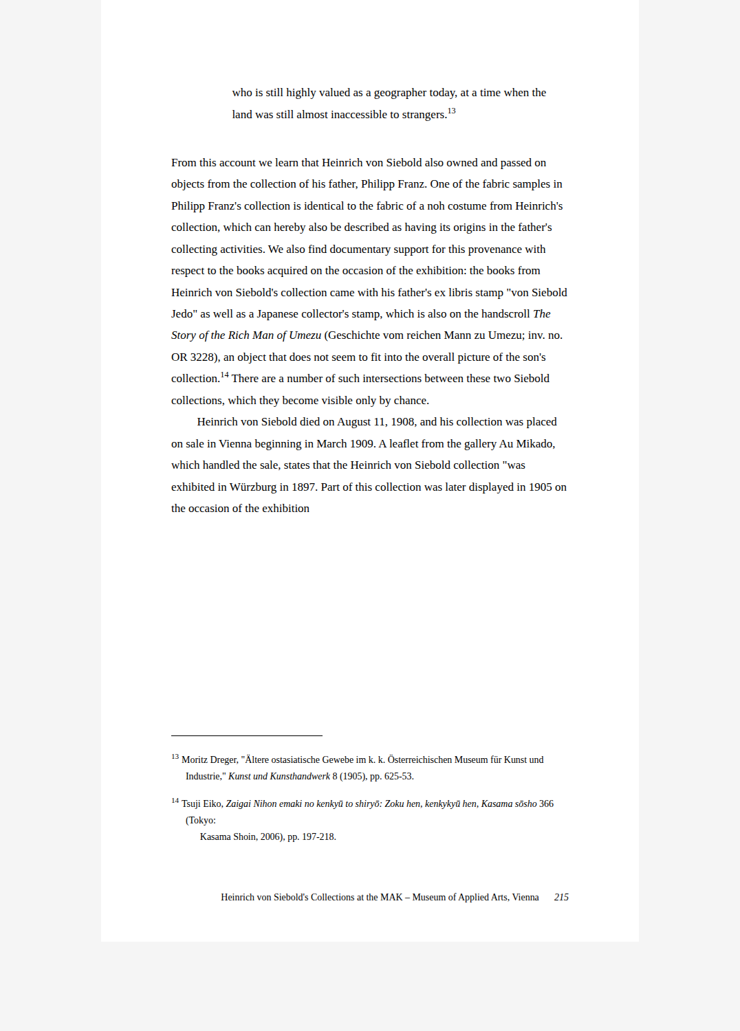who is still highly valued as a geographer today, at a time when the land was still almost inaccessible to strangers.13
From this account we learn that Heinrich von Siebold also owned and passed on objects from the collection of his father, Philipp Franz. One of the fabric samples in Philipp Franz's collection is identical to the fabric of a noh costume from Heinrich's collection, which can hereby also be described as having its origins in the father's collecting activities. We also find documentary support for this provenance with respect to the books acquired on the occasion of the exhibition: the books from Heinrich von Siebold's collection came with his father's ex libris stamp "von Siebold Jedo" as well as a Japanese collector's stamp, which is also on the handscroll The Story of the Rich Man of Umezu (Geschichte vom reichen Mann zu Umezu; inv. no. OR 3228), an object that does not seem to fit into the overall picture of the son's collection.14 There are a number of such intersections between these two Siebold collections, which they become visible only by chance.
Heinrich von Siebold died on August 11, 1908, and his collection was placed on sale in Vienna beginning in March 1909. A leaflet from the gallery Au Mikado, which handled the sale, states that the Heinrich von Siebold collection "was exhibited in Würzburg in 1897. Part of this collection was later displayed in 1905 on the occasion of the exhibition
13 Moritz Dreger, "Ältere ostasiatische Gewebe im k. k. Österreichischen Museum für Kunst und Industrie," Kunst und Kunsthandwerk 8 (1905), pp. 625-53.
14 Tsuji Eiko, Zaigai Nihon emaki no kenkyū to shiryō: Zoku hen, kenkykyū hen, Kasama sōsho 366 (Tokyo: Kasama Shoin, 2006), pp. 197-218.
Heinrich von Siebold's Collections at the MAK – Museum of Applied Arts, Vienna215